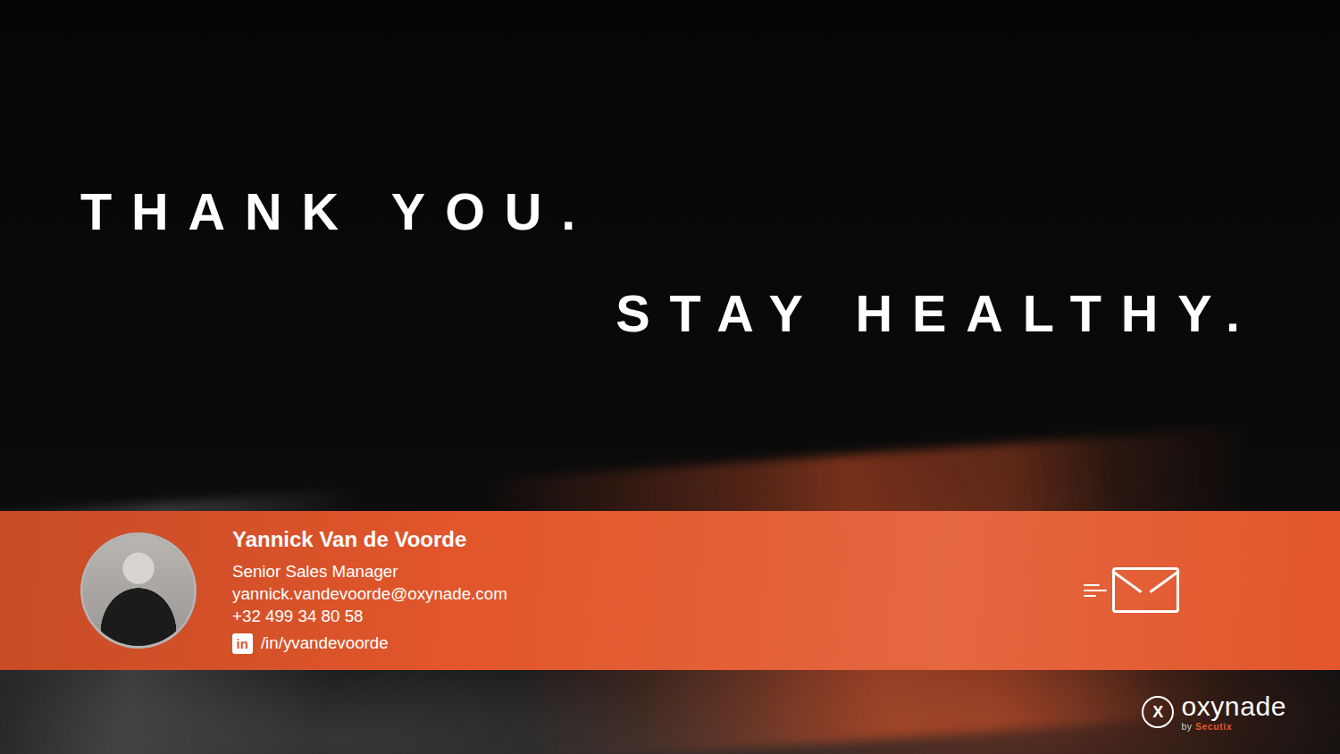Thank you.
Stay healthy.
Yannick Van de Voorde
Senior Sales Manager
yannick.vandevoorde@oxynade.com
+32 499 34 80 58
in /in/yvandevoorde
X
oxynade by Secutix